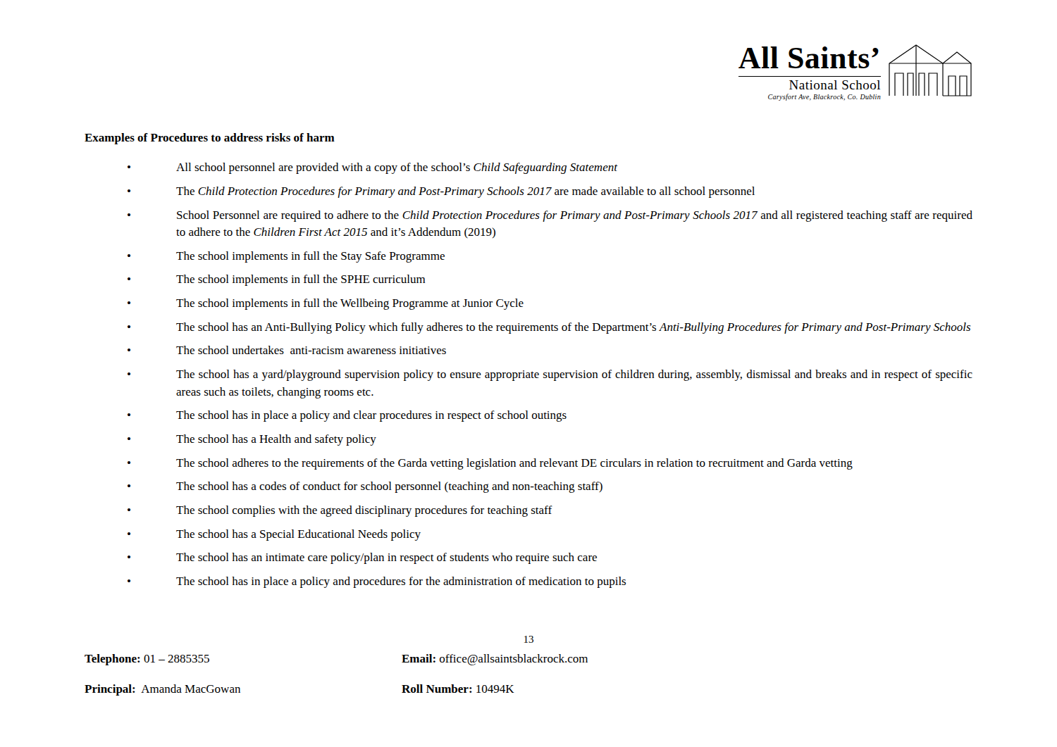All Saints’
National School
Carysfort Ave, Blackrock, Co. Dublin
Examples of Procedures to address risks of harm
All school personnel are provided with a copy of the school’s Child Safeguarding Statement
The Child Protection Procedures for Primary and Post-Primary Schools 2017 are made available to all school personnel
School Personnel are required to adhere to the Child Protection Procedures for Primary and Post-Primary Schools 2017 and all registered teaching staff are required to adhere to the Children First Act 2015 and it’s Addendum (2019)
The school implements in full the Stay Safe Programme
The school implements in full the SPHE curriculum
The school implements in full the Wellbeing Programme at Junior Cycle
The school has an Anti-Bullying Policy which fully adheres to the requirements of the Department’s Anti-Bullying Procedures for Primary and Post-Primary Schools
The school undertakes anti-racism awareness initiatives
The school has a yard/playground supervision policy to ensure appropriate supervision of children during, assembly, dismissal and breaks and in respect of specific areas such as toilets, changing rooms etc.
The school has in place a policy and clear procedures in respect of school outings
The school has a Health and safety policy
The school adheres to the requirements of the Garda vetting legislation and relevant DE circulars in relation to recruitment and Garda vetting
The school has a codes of conduct for school personnel (teaching and non-teaching staff)
The school complies with the agreed disciplinary procedures for teaching staff
The school has a Special Educational Needs policy
The school has an intimate care policy/plan in respect of students who require such care
The school has in place a policy and procedures for the administration of medication to pupils
13
Telephone: 01 – 2885355
Email: office@allsaintsblackrock.com
Principal: Amanda MacGowan
Roll Number: 10494K